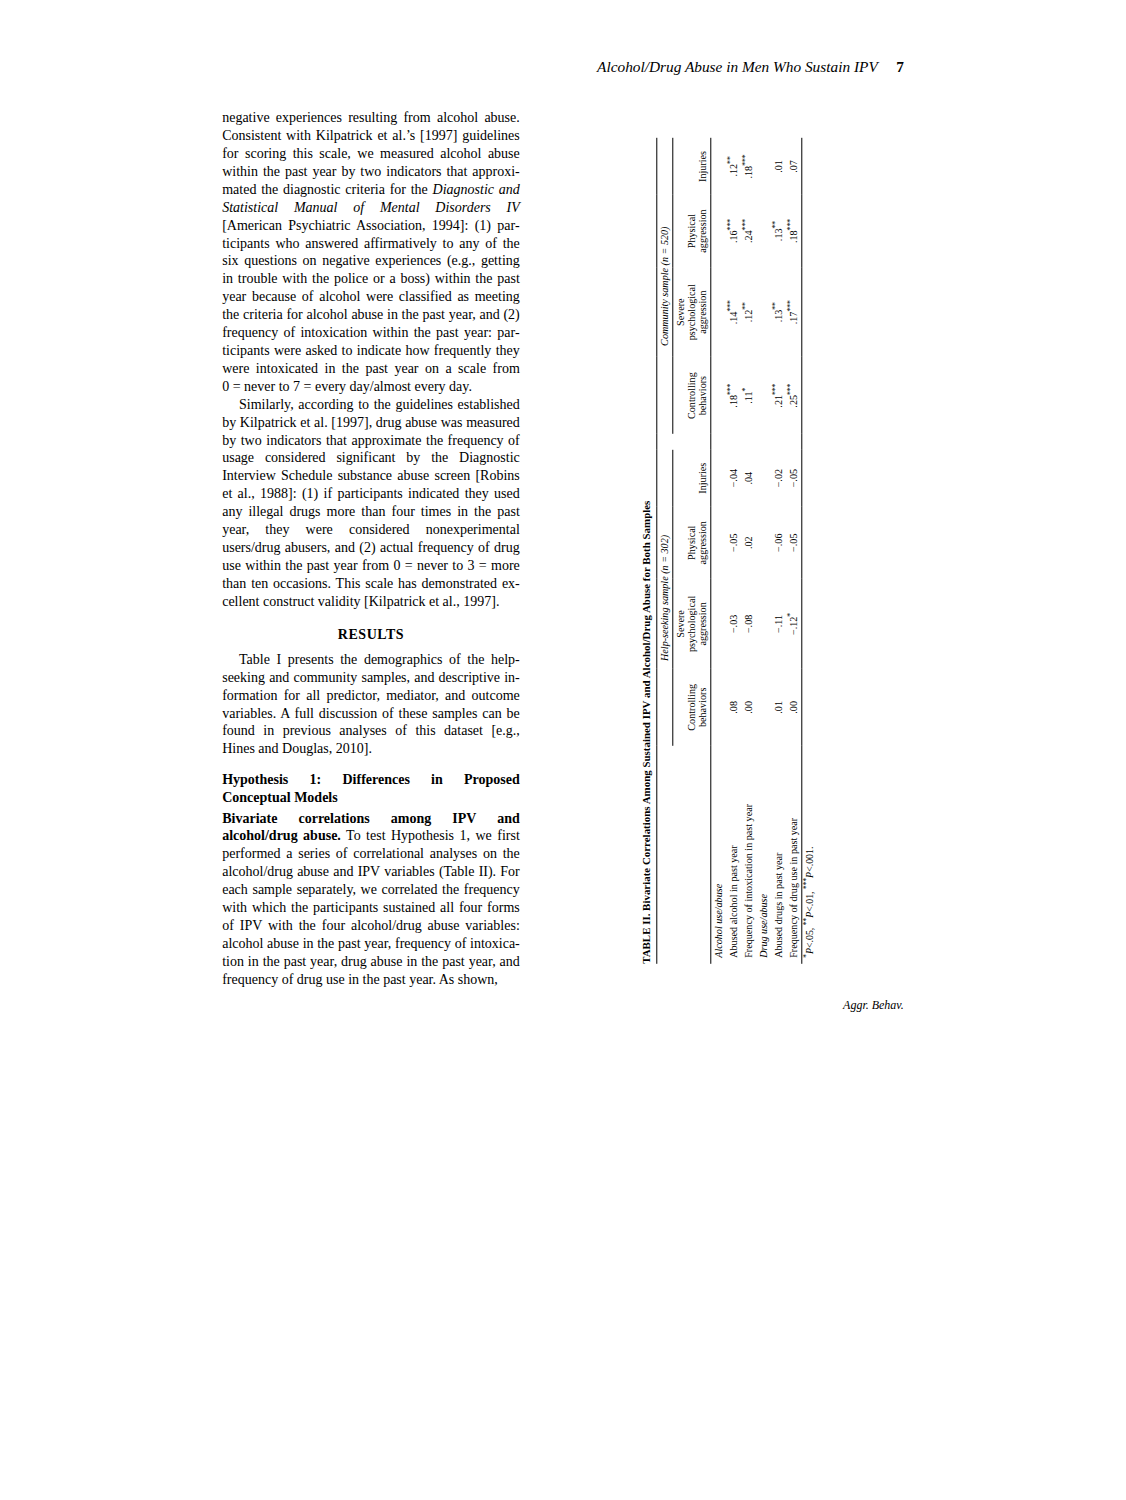Alcohol/Drug Abuse in Men Who Sustain IPV7
negative experiences resulting from alcohol abuse. Consistent with Kilpatrick et al.’s [1997] guidelines for scoring this scale, we measured alcohol abuse within the past year by two indicators that approximated the diagnostic criteria for the Diagnostic and Statistical Manual of Mental Disorders IV [American Psychiatric Association, 1994]: (1) participants who answered affirmatively to any of the six questions on negative experiences (e.g., getting in trouble with the police or a boss) within the past year because of alcohol were classified as meeting the criteria for alcohol abuse in the past year, and (2) frequency of intoxication within the past year: participants were asked to indicate how frequently they were intoxicated in the past year on a scale from 0 = never to 7 = every day/almost every day.
Similarly, according to the guidelines established by Kilpatrick et al. [1997], drug abuse was measured by two indicators that approximate the frequency of usage considered significant by the Diagnostic Interview Schedule substance abuse screen [Robins et al., 1988]: (1) if participants indicated they used any illegal drugs more than four times in the past year, they were considered nonexperimental users/drug abusers, and (2) actual frequency of drug use within the past year from 0 = never to 3 = more than ten occasions. This scale has demonstrated excellent construct validity [Kilpatrick et al., 1997].
RESULTS
Table I presents the demographics of the help-seeking and community samples, and descriptive information for all predictor, mediator, and outcome variables. A full discussion of these samples can be found in previous analyses of this dataset [e.g., Hines and Douglas, 2010].
Hypothesis 1: Differences in Proposed Conceptual Models
Bivariate correlations among IPV and alcohol/drug abuse. To test Hypothesis 1, we first performed a series of correlational analyses on the alcohol/drug abuse and IPV variables (Table II). For each sample separately, we correlated the frequency with which the participants sustained all four forms of IPV with the four alcohol/drug abuse variables: alcohol abuse in the past year, frequency of intoxication in the past year, drug abuse in the past year, and frequency of drug use in the past year. As shown,
TABLE II. Bivariate Correlations Among Sustained IPV and Alcohol/Drug Abuse for Both Samples
| | Help-seeking sample ( n = 302) | | Community sample ( n = 520) |
| --- | --- | --- | --- |
| | Controlling behaviors | Severe psychological aggression | Physical aggression | Injuries | | Controlling behaviors | Severe psychological aggression | Physical aggression | Injuries |
| Alcohol use/abuse | | | | | | | | | |
| Abused alcohol in past year | .08 | −.03 | −.05 | −.04 | | .18 *** | .14 *** | .16 *** | .12 ** |
| Frequency of intoxication in past year | .00 | −.08 | .02 | .04 | | .11 * | .12 ** | .24 *** | .18 *** |
| Drug use/abuse | | | | | | | | | |
| Abused drugs in past year | .01 | −.11 | −.06 | −.02 | | .21 *** | .13 ** | .13 ** | .01 |
| Frequency of drug use in past year | .00 | −.12 * | −.05 | −.05 | | .25 *** | .17 *** | .18 *** | .07 |
| * P <.05, ** P <.01, *** P <.001. |
Aggr. Behav.